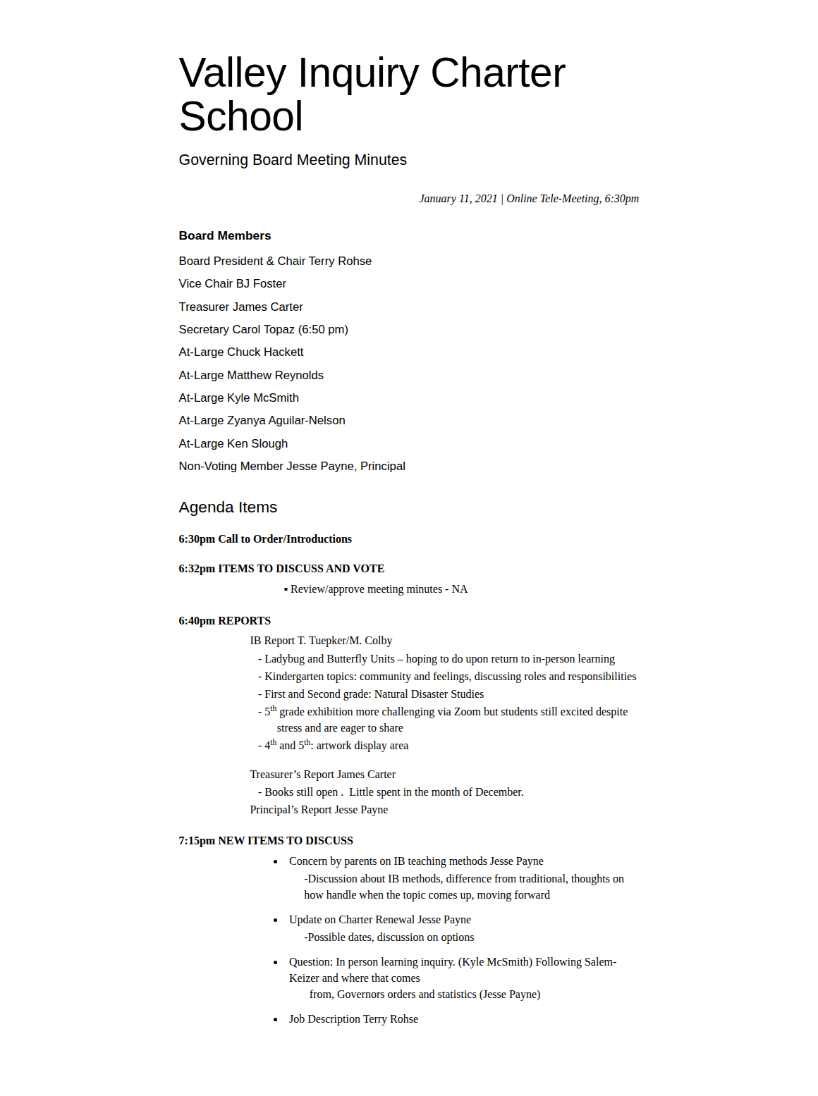Valley Inquiry Charter School
Governing Board Meeting Minutes
January 11, 2021 | Online Tele-Meeting, 6:30pm
Board Members
Board President & Chair Terry Rohse
Vice Chair BJ Foster
Treasurer James Carter
Secretary Carol Topaz (6:50 pm)
At-Large Chuck Hackett
At-Large Matthew Reynolds
At-Large Kyle McSmith
At-Large Zyanya Aguilar-Nelson
At-Large Ken Slough
Non-Voting Member Jesse Payne, Principal
Agenda Items
6:30pm Call to Order/Introductions
6:32pm ITEMS TO DISCUSS AND VOTE
▪ Review/approve meeting minutes - NA
6:40pm REPORTS
IB Report T. Tuepker/M. Colby
- Ladybug and Butterfly Units – hoping to do upon return to in-person learning
- Kindergarten topics: community and feelings, discussing roles and responsibilities
- First and Second grade: Natural Disaster Studies
- 5th grade exhibition more challenging via Zoom but students still excited despite stress and are eager to share
- 4th and 5th: artwork display area
Treasurer’s Report James Carter
- Books still open . Little spent in the month of December.
Principal’s Report Jesse Payne
7:15pm NEW ITEMS TO DISCUSS
Concern by parents on IB teaching methods Jesse Payne -Discussion about IB methods, difference from traditional, thoughts on how handle when the topic comes up, moving forward
Update on Charter Renewal Jesse Payne -Possible dates, discussion on options
Question: In person learning inquiry. (Kyle McSmith) Following Salem-Keizer and where that comes from, Governors orders and statistics (Jesse Payne)
Job Description Terry Rohse